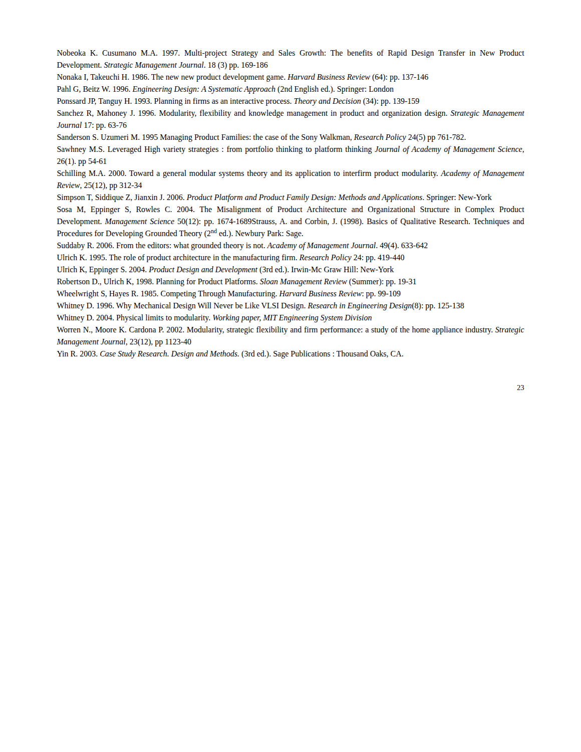Nobeoka K. Cusumano M.A. 1997. Multi-project Strategy and Sales Growth: The benefits of Rapid Design Transfer in New Product Development. Strategic Management Journal. 18 (3) pp. 169-186
Nonaka I, Takeuchi H. 1986. The new new product development game. Harvard Business Review (64): pp. 137-146
Pahl G, Beitz W. 1996. Engineering Design: A Systematic Approach (2nd English ed.). Springer: London
Ponssard JP, Tanguy H. 1993. Planning in firms as an interactive process. Theory and Decision (34): pp. 139-159
Sanchez R, Mahoney J. 1996. Modularity, flexibility and knowledge management in product and organization design. Strategic Management Journal 17: pp. 63-76
Sanderson S. Uzumeri M. 1995 Managing Product Families: the case of the Sony Walkman, Research Policy 24(5) pp 761-782.
Sawhney M.S. Leveraged High variety strategies : from portfolio thinking to platform thinking Journal of Academy of Management Science, 26(1). pp 54-61
Schilling M.A. 2000. Toward a general modular systems theory and its application to interfirm product modularity. Academy of Management Review, 25(12), pp 312-34
Simpson T, Siddique Z, Jianxin J. 2006. Product Platform and Product Family Design: Methods and Applications. Springer: New-York
Sosa M, Eppinger S, Rowles C. 2004. The Misalignment of Product Architecture and Organizational Structure in Complex Product Development. Management Science 50(12): pp. 1674-1689Strauss, A. and Corbin, J. (1998). Basics of Qualitative Research. Techniques and Procedures for Developing Grounded Theory (2nd ed.). Newbury Park: Sage.
Suddaby R. 2006. From the editors: what grounded theory is not. Academy of Management Journal. 49(4). 633-642
Ulrich K. 1995. The role of product architecture in the manufacturing firm. Research Policy 24: pp. 419-440
Ulrich K, Eppinger S. 2004. Product Design and Development (3rd ed.). Irwin-Mc Graw Hill: New-York
Robertson D., Ulrich K, 1998. Planning for Product Platforms. Sloan Management Review (Summer): pp. 19-31
Wheelwright S, Hayes R. 1985. Competing Through Manufacturing. Harvard Business Review: pp. 99-109
Whitney D. 1996. Why Mechanical Design Will Never be Like VLSI Design. Research in Engineering Design(8): pp. 125-138
Whitney D. 2004. Physical limits to modularity. Working paper, MIT Engineering System Division
Worren N., Moore K. Cardona P. 2002. Modularity, strategic flexibility and firm performance: a study of the home appliance industry. Strategic Management Journal, 23(12), pp 1123-40
Yin R. 2003. Case Study Research. Design and Methods. (3rd ed.). Sage Publications : Thousand Oaks, CA.
23